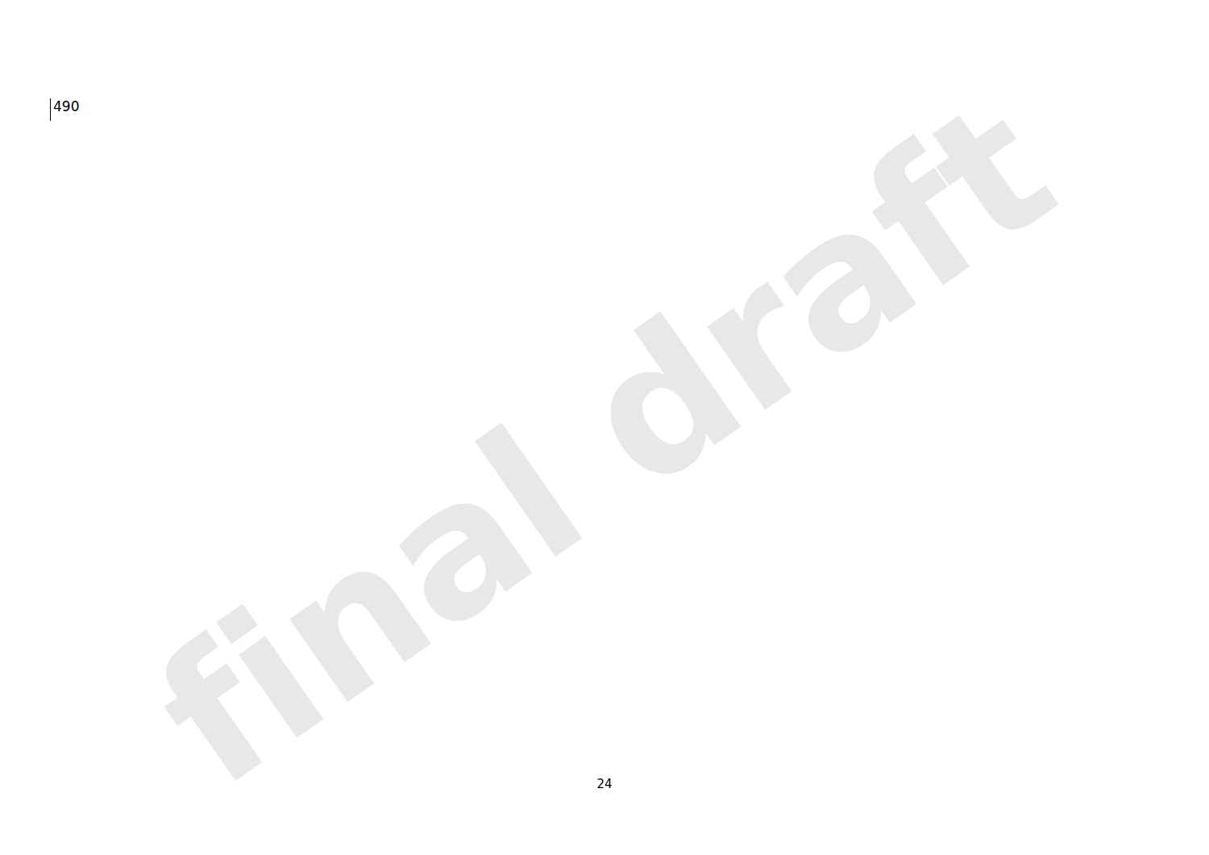final draft
490
24